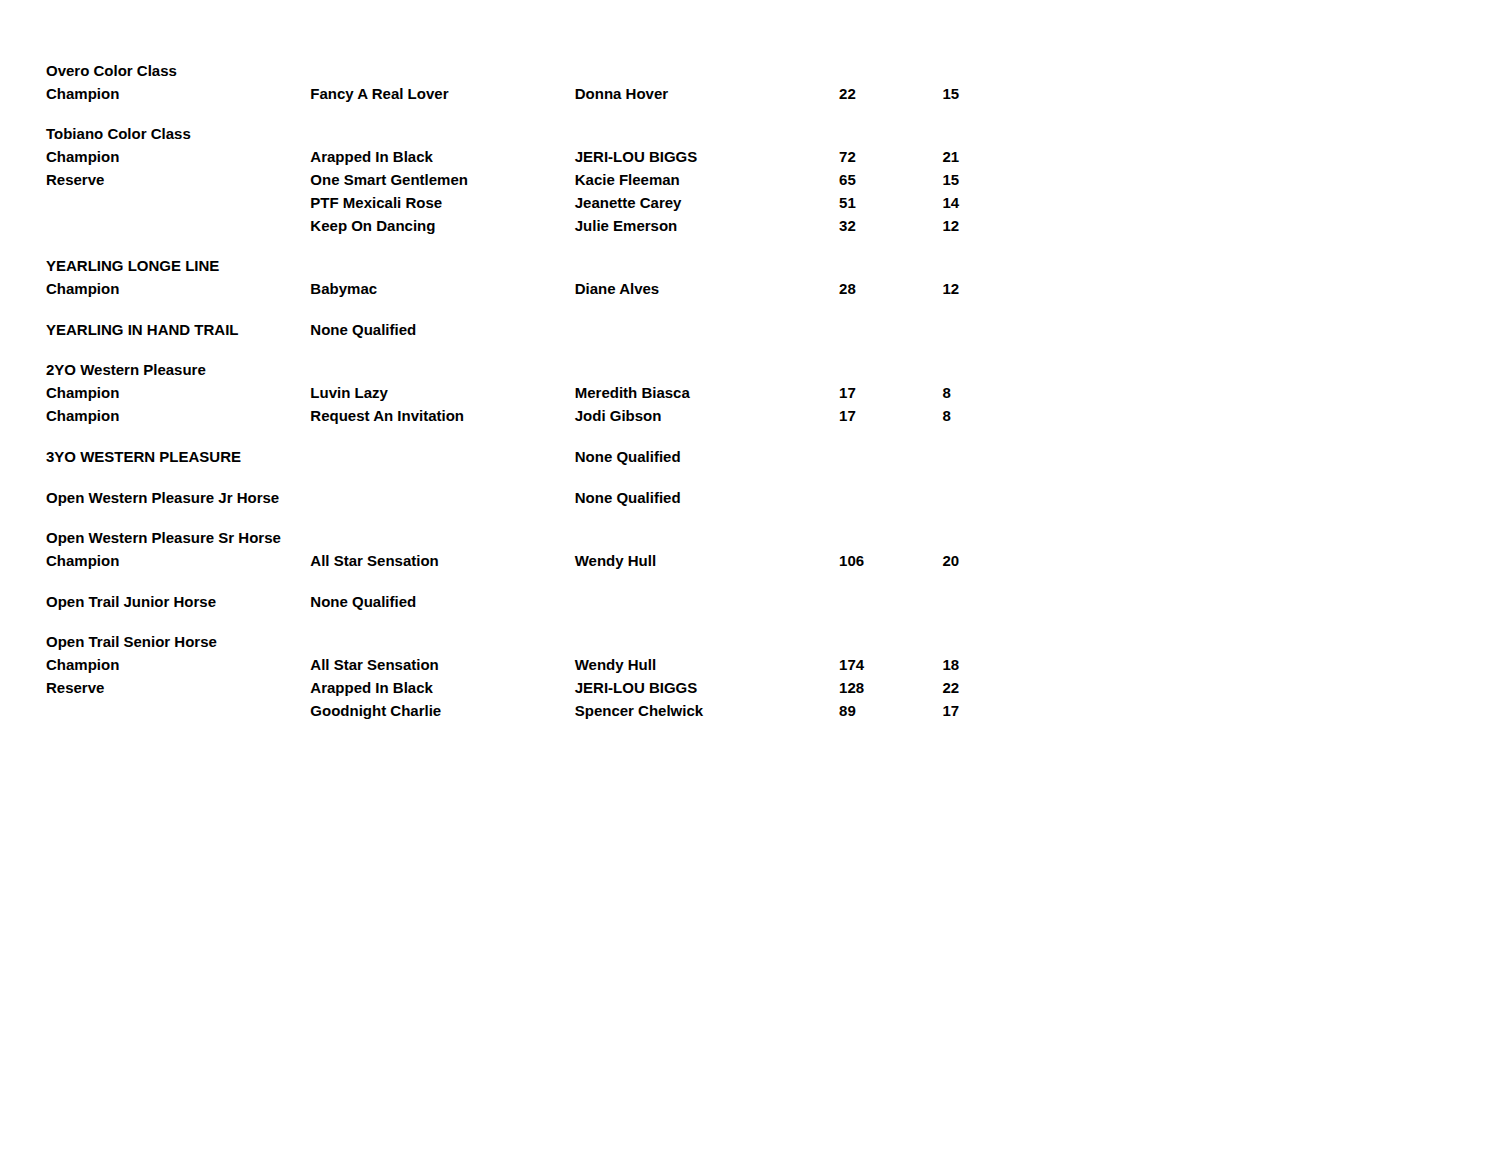| Overo Color Class | | | | |
| Champion | Fancy A Real Lover | Donna Hover | 22 | 15 |
| Tobiano Color Class | | | | |
| Champion | Arapped In Black | JERI-LOU BIGGS | 72 | 21 |
| Reserve | One Smart Gentlemen | Kacie Fleeman | 65 | 15 |
| | PTF Mexicali Rose | Jeanette Carey | 51 | 14 |
| | Keep On Dancing | Julie Emerson | 32 | 12 |
| YEARLING LONGE LINE | | | | |
| Champion | Babymac | Diane Alves | 28 | 12 |
| YEARLING IN HAND TRAIL | None Qualified | | | |
| 2YO Western Pleasure | | | | |
| Champion | Luvin Lazy | Meredith Biasca | 17 | 8 |
| Champion | Request An Invitation | Jodi Gibson | 17 | 8 |
| 3YO WESTERN PLEASURE | | None Qualified | | |
| Open Western Pleasure Jr Horse | None Qualified | | |
| Open Western Pleasure Sr Horse | | | |
| Champion | All Star Sensation | Wendy Hull | 106 | 20 |
| Open Trail Junior Horse | None Qualified | | | |
| Open Trail Senior Horse | | | | |
| Champion | All Star Sensation | Wendy Hull | 174 | 18 |
| Reserve | Arapped In Black | JERI-LOU BIGGS | 128 | 22 |
| | Goodnight Charlie | Spencer Chelwick | 89 | 17 |